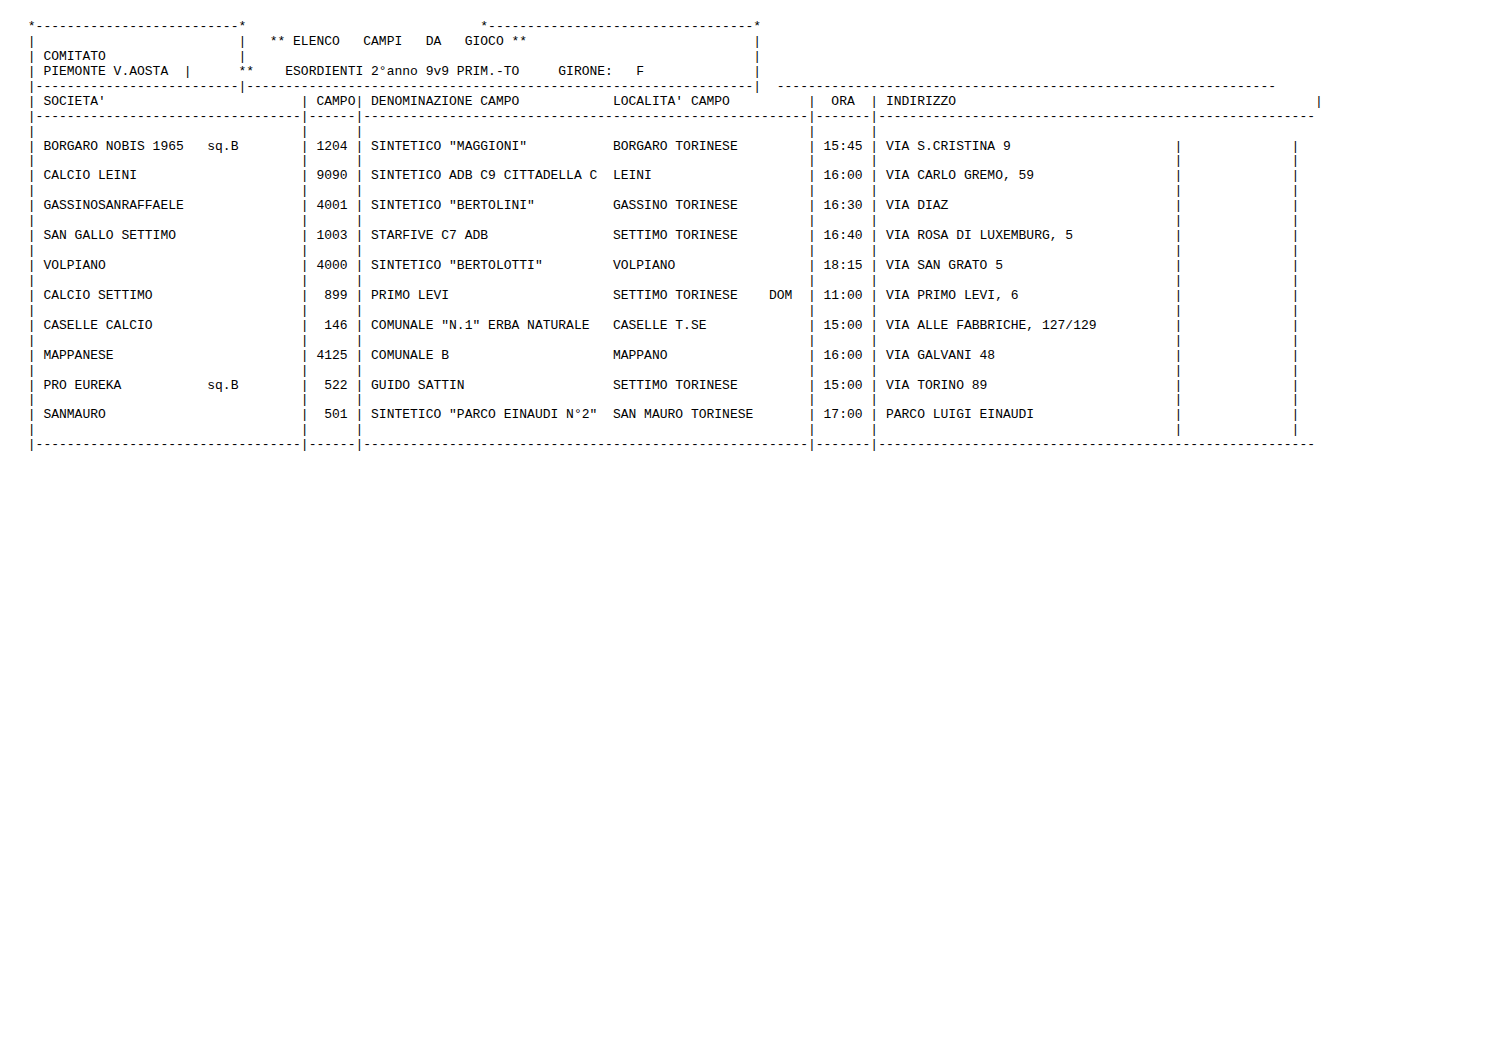*--------------------------*                              *----------------------------------*
 |                          |   ** ELENCO   CAMPI   DA   GIOCO **                             |
 | COMITATO                 |                                                                 |
 | PIEMONTE V.AOSTA  |      **    ESORDIENTI 2°anno 9v9 PRIM.-TO     GIRONE:   F              |
 |--------------------------|-----------------------------------------------------------------|  ----------------------------------------------------------------
 | SOCIETA'                         | CAMPO| DENOMINAZIONE CAMPO            LOCALITA' CAMPO          |  ORA  | INDIRIZZO                                              |
 |----------------------------------|------|---------------------------------------------------------|-------|--------------------------------------------------------
 |                                  |      |                                                         |       |
 | BORGARO NOBIS 1965   sq.B        | 1204 | SINTETICO "MAGGIONI"           BORGARO TORINESE         | 15:45 | VIA S.CRISTINA 9                     |              |
 |                                  |      |                                                         |       |                                      |              |
 | CALCIO LEINI                     | 9090 | SINTETICO ADB C9 CITTADELLA C  LEINI                    | 16:00 | VIA CARLO GREMO, 59                  |              |
 |                                  |      |                                                         |       |                                      |              |
 | GASSINOSANRAFFAELE               | 4001 | SINTETICO "BERTOLINI"          GASSINO TORINESE         | 16:30 | VIA DIAZ                             |              |
 |                                  |      |                                                         |       |                                      |              |
 | SAN GALLO SETTIMO                | 1003 | STARFIVE C7 ADB                SETTIMO TORINESE         | 16:40 | VIA ROSA DI LUXEMBURG, 5             |              |
 |                                  |      |                                                         |       |                                      |              |
 | VOLPIANO                         | 4000 | SINTETICO "BERTOLOTTI"         VOLPIANO                 | 18:15 | VIA SAN GRATO 5                      |              |
 |                                  |      |                                                         |       |                                      |              |
 | CALCIO SETTIMO                   |  899 | PRIMO LEVI                     SETTIMO TORINESE    DOM  | 11:00 | VIA PRIMO LEVI, 6                    |              |
 |                                  |      |                                                         |       |                                      |              |
 | CASELLE CALCIO                   |  146 | COMUNALE "N.1" ERBA NATURALE   CASELLE T.SE             | 15:00 | VIA ALLE FABBRICHE, 127/129          |              |
 |                                  |      |                                                         |       |                                      |              |
 | MAPPANESE                        | 4125 | COMUNALE B                     MAPPANO                  | 16:00 | VIA GALVANI 48                       |              |
 |                                  |      |                                                         |       |                                      |              |
 | PRO EUREKA           sq.B        |  522 | GUIDO SATTIN                   SETTIMO TORINESE         | 15:00 | VIA TORINO 89                        |              |
 |                                  |      |                                                         |       |                                      |              |
 | SANMAURO                         |  501 | SINTETICO "PARCO EINAUDI N°2"  SAN MAURO TORINESE       | 17:00 | PARCO LUIGI EINAUDI                  |              |
 |                                  |      |                                                         |       |                                      |              |
 |----------------------------------|------|---------------------------------------------------------|-------|--------------------------------------------------------